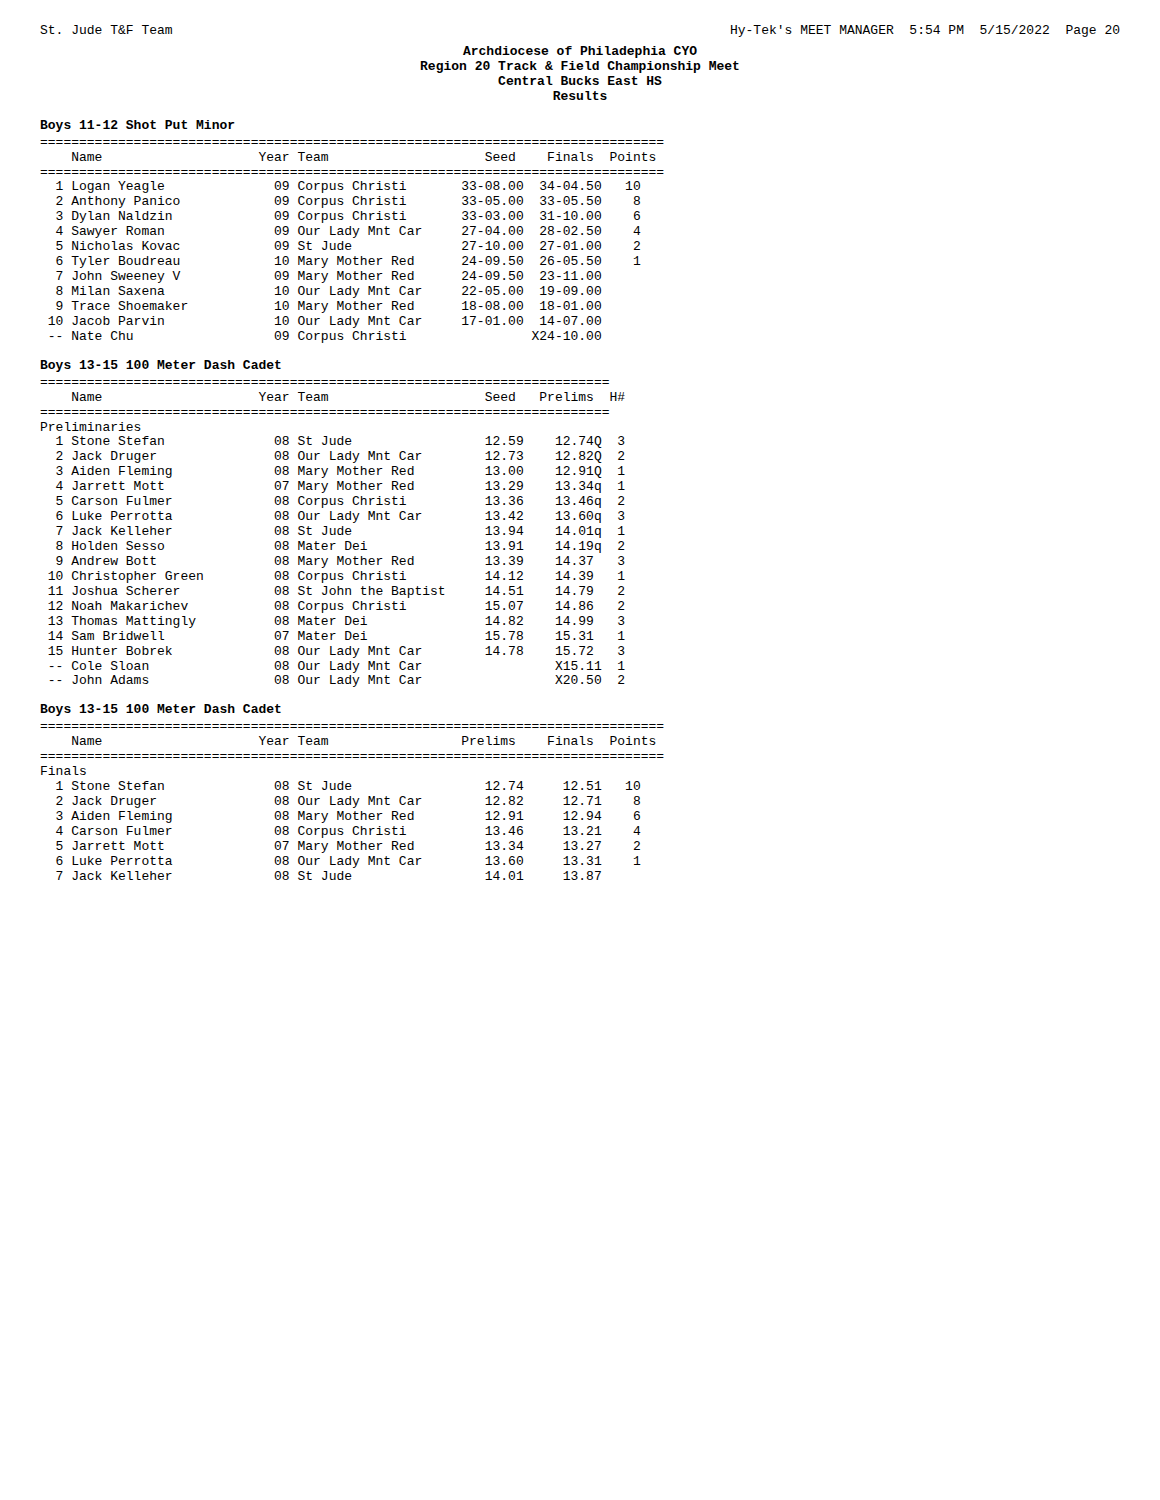St. Jude T&F Team Hy-Tek's MEET MANAGER 5:54 PM 5/15/2022 Page 20
Archdiocese of Philadephia CYO
Region 20 Track & Field Championship Meet
Central Bucks East HS
Results
Boys 11-12 Shot Put Minor
================================================================================
    Name                    Year Team                    Seed    Finals  Points
================================================================================
  1 Logan Yeagle              09 Corpus Christi       33-08.00  34-04.50   10
  2 Anthony Panico            09 Corpus Christi       33-05.00  33-05.50    8
  3 Dylan Naldzin             09 Corpus Christi       33-03.00  31-10.00    6
  4 Sawyer Roman              09 Our Lady Mnt Car     27-04.00  28-02.50    4
  5 Nicholas Kovac            09 St Jude              27-10.00  27-01.00    2
  6 Tyler Boudreau            10 Mary Mother Red      24-09.50  26-05.50    1
  7 John Sweeney V            09 Mary Mother Red      24-09.50  23-11.00
  8 Milan Saxena              10 Our Lady Mnt Car     22-05.00  19-09.00
  9 Trace Shoemaker           10 Mary Mother Red      18-08.00  18-01.00
 10 Jacob Parvin              10 Our Lady Mnt Car     17-01.00  14-07.00
 -- Nate Chu                  09 Corpus Christi                X24-10.00
Boys 13-15 100 Meter Dash Cadet
=========================================================================
    Name                    Year Team                    Seed   Prelims  H#
=========================================================================
Preliminaries
  1 Stone Stefan              08 St Jude                 12.59    12.74Q  3
  2 Jack Druger               08 Our Lady Mnt Car        12.73    12.82Q  2
  3 Aiden Fleming             08 Mary Mother Red         13.00    12.91Q  1
  4 Jarrett Mott              07 Mary Mother Red         13.29    13.34q  1
  5 Carson Fulmer             08 Corpus Christi          13.36    13.46q  2
  6 Luke Perrotta             08 Our Lady Mnt Car        13.42    13.60q  3
  7 Jack Kelleher             08 St Jude                 13.94    14.01q  1
  8 Holden Sesso              08 Mater Dei               13.91    14.19q  2
  9 Andrew Bott               08 Mary Mother Red         13.39    14.37   3
 10 Christopher Green         08 Corpus Christi          14.12    14.39   1
 11 Joshua Scherer            08 St John the Baptist     14.51    14.79   2
 12 Noah Makarichev           08 Corpus Christi          15.07    14.86   2
 13 Thomas Mattingly          08 Mater Dei               14.82    14.99   3
 14 Sam Bridwell              07 Mater Dei               15.78    15.31   1
 15 Hunter Bobrek             08 Our Lady Mnt Car        14.78    15.72   3
 -- Cole Sloan                08 Our Lady Mnt Car                 X15.11  1
 -- John Adams                08 Our Lady Mnt Car                 X20.50  2
Boys 13-15 100 Meter Dash Cadet
================================================================================
    Name                    Year Team                 Prelims    Finals  Points
================================================================================
Finals
  1 Stone Stefan              08 St Jude                 12.74     12.51   10
  2 Jack Druger               08 Our Lady Mnt Car        12.82     12.71    8
  3 Aiden Fleming             08 Mary Mother Red         12.91     12.94    6
  4 Carson Fulmer             08 Corpus Christi          13.46     13.21    4
  5 Jarrett Mott              07 Mary Mother Red         13.34     13.27    2
  6 Luke Perrotta             08 Our Lady Mnt Car        13.60     13.31    1
  7 Jack Kelleher             08 St Jude                 14.01     13.87